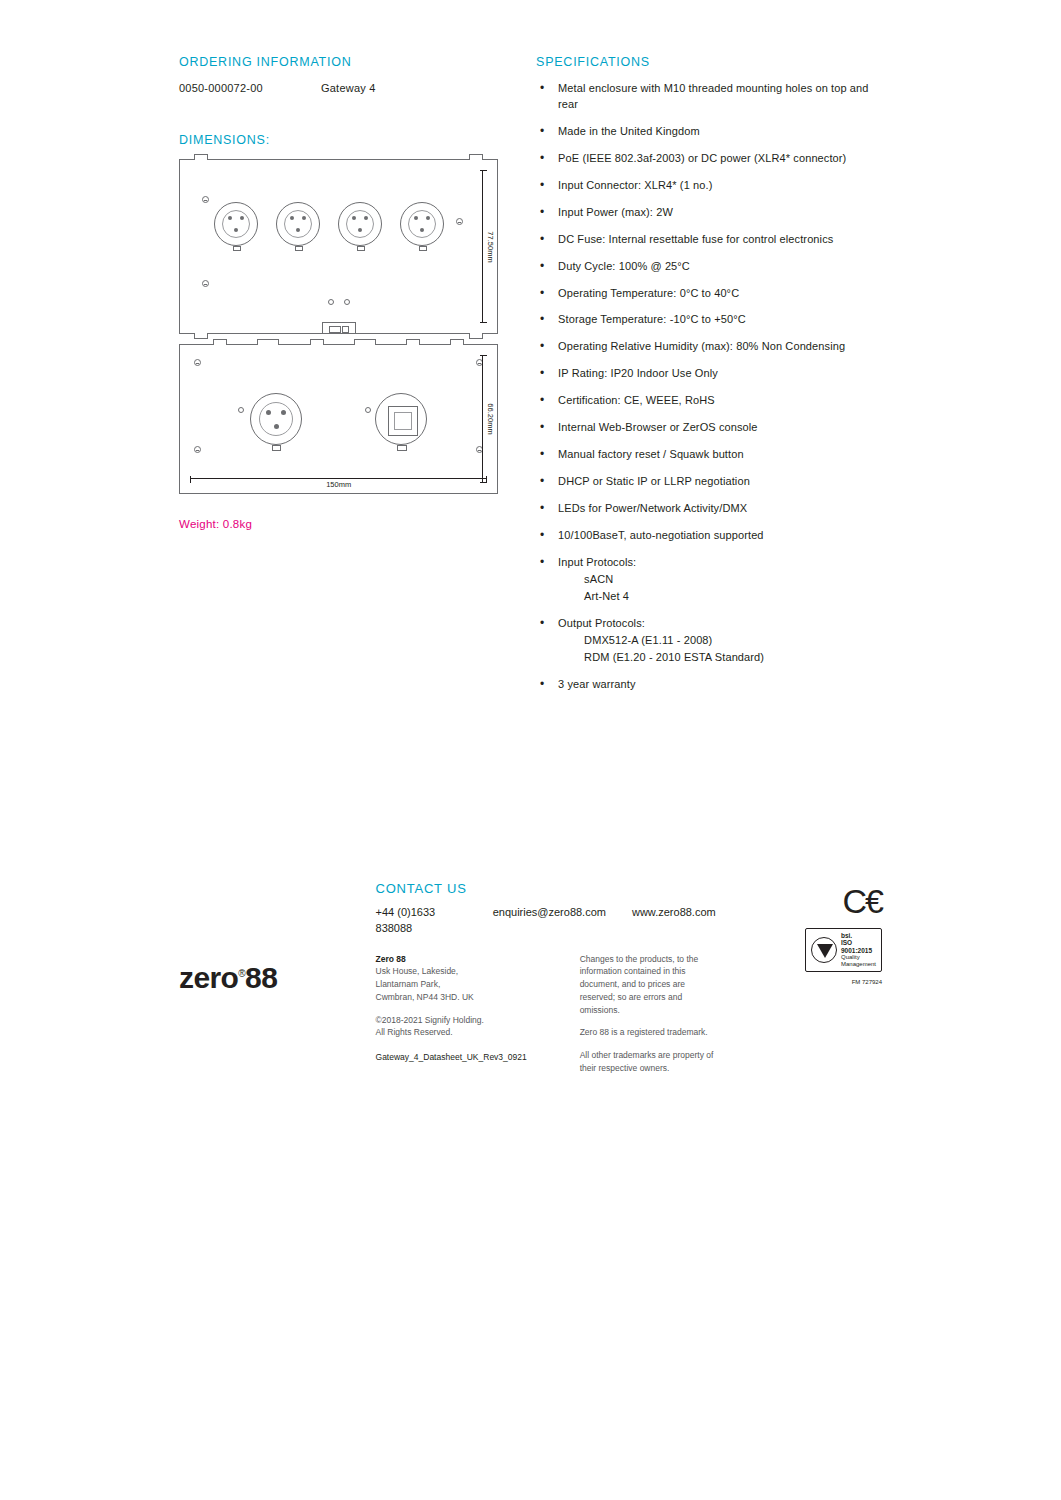Ordering Information
0050-000072-00
Gateway 4
Dimensions:
77.50mm
150mm
66.20mm
Weight: 0.8kg
Specifications
Metal enclosure with M10 threaded mounting holes on top and rear
Made in the United Kingdom
PoE (IEEE 802.3af-2003) or DC power (XLR4* connector)
Input Connector: XLR4* (1 no.)
Input Power (max): 2W
DC Fuse: Internal resettable fuse for control electronics
Duty Cycle: 100% @ 25°C
Operating Temperature: 0°C to 40°C
Storage Temperature: -10°C to +50°C
Operating Relative Humidity (max): 80% Non Condensing
IP Rating: IP20 Indoor Use Only
Certification: CE, WEEE, RoHS
Internal Web-Browser or ZerOS console
Manual factory reset / Squawk button
DHCP or Static IP or LLRP negotiation
LEDs for Power/Network Activity/DMX
10/100BaseT, auto-negotiation supported
Input Protocols:
sACN
Art-Net 4
Output Protocols:
DMX512-A (E1.11 - 2008)
RDM (E1.20 - 2010 ESTA Standard)
3 year warranty
zero®88
Contact Us
+44 (0)1633 838088 enquiries@zero88.com www.zero88.com
Zero 88
Usk House, Lakeside,
Llantarnam Park,
Cwmbran, NP44 3HD. UK
©2018-2021 Signify Holding.
All Rights Reserved.
Gateway_4_Datasheet_UK_Rev3_0921
Changes to the products, to the information contained in this document, and to prices are reserved; so are errors and omissions.
Zero 88 is a registered trademark.
All other trademarks are property of their respective owners.
C€
bsi.
ISO
9001:2015
Quality
Management
FM 727924